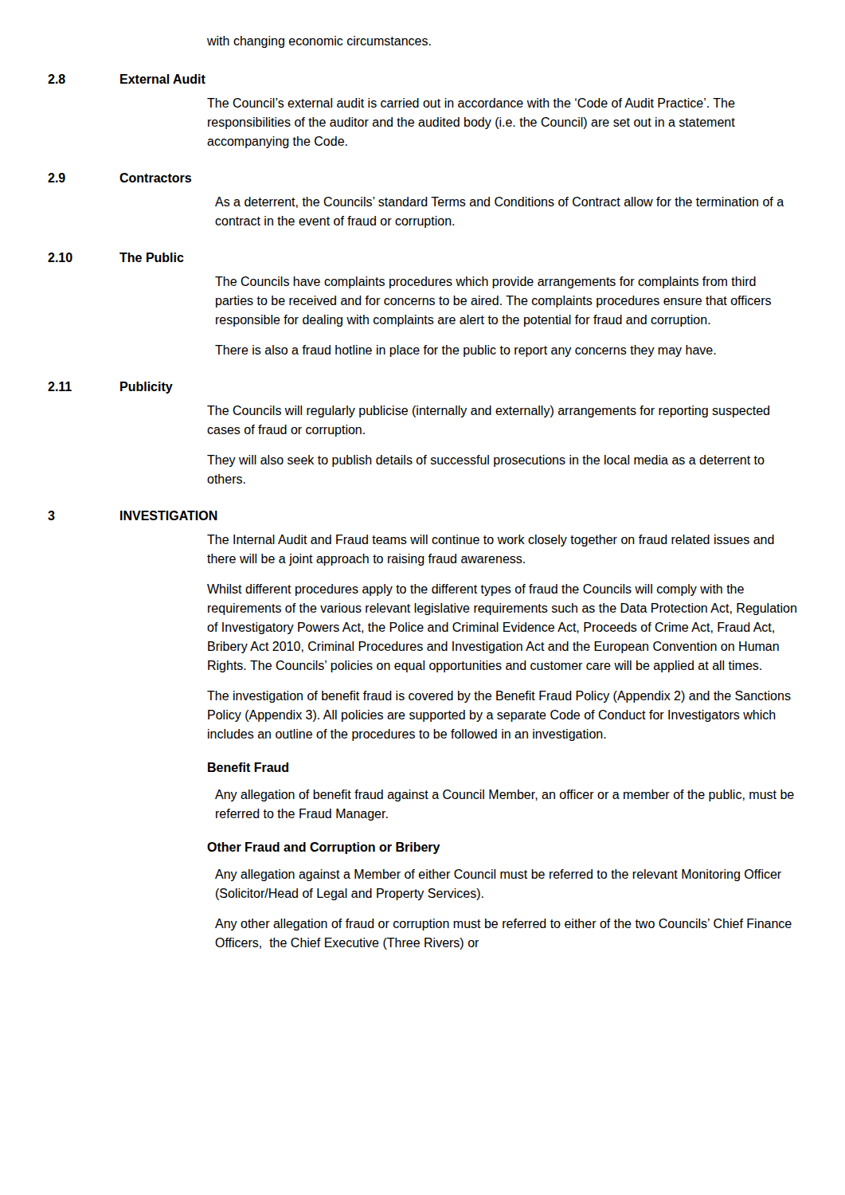with changing economic circumstances.
2.8 External Audit
The Council’s external audit is carried out in accordance with the ‘Code of Audit Practice’. The responsibilities of the auditor and the audited body (i.e. the Council) are set out in a statement accompanying the Code.
2.9 Contractors
As a deterrent, the Councils’ standard Terms and Conditions of Contract allow for the termination of a contract in the event of fraud or corruption.
2.10 The Public
The Councils have complaints procedures which provide arrangements for complaints from third parties to be received and for concerns to be aired. The complaints procedures ensure that officers responsible for dealing with complaints are alert to the potential for fraud and corruption.
There is also a fraud hotline in place for the public to report any concerns they may have.
2.11 Publicity
The Councils will regularly publicise (internally and externally) arrangements for reporting suspected cases of fraud or corruption.
They will also seek to publish details of successful prosecutions in the local media as a deterrent to others.
3 INVESTIGATION
The Internal Audit and Fraud teams will continue to work closely together on fraud related issues and there will be a joint approach to raising fraud awareness.
Whilst different procedures apply to the different types of fraud the Councils will comply with the requirements of the various relevant legislative requirements such as the Data Protection Act, Regulation of Investigatory Powers Act, the Police and Criminal Evidence Act, Proceeds of Crime Act, Fraud Act, Bribery Act 2010, Criminal Procedures and Investigation Act and the European Convention on Human Rights. The Councils’ policies on equal opportunities and customer care will be applied at all times.
The investigation of benefit fraud is covered by the Benefit Fraud Policy (Appendix 2) and the Sanctions Policy (Appendix 3). All policies are supported by a separate Code of Conduct for Investigators which includes an outline of the procedures to be followed in an investigation.
Benefit Fraud
Any allegation of benefit fraud against a Council Member, an officer or a member of the public, must be referred to the Fraud Manager.
Other Fraud and Corruption or Bribery
Any allegation against a Member of either Council must be referred to the relevant Monitoring Officer (Solicitor/Head of Legal and Property Services).
Any other allegation of fraud or corruption must be referred to either of the two Councils’ Chief Finance Officers, the Chief Executive (Three Rivers) or